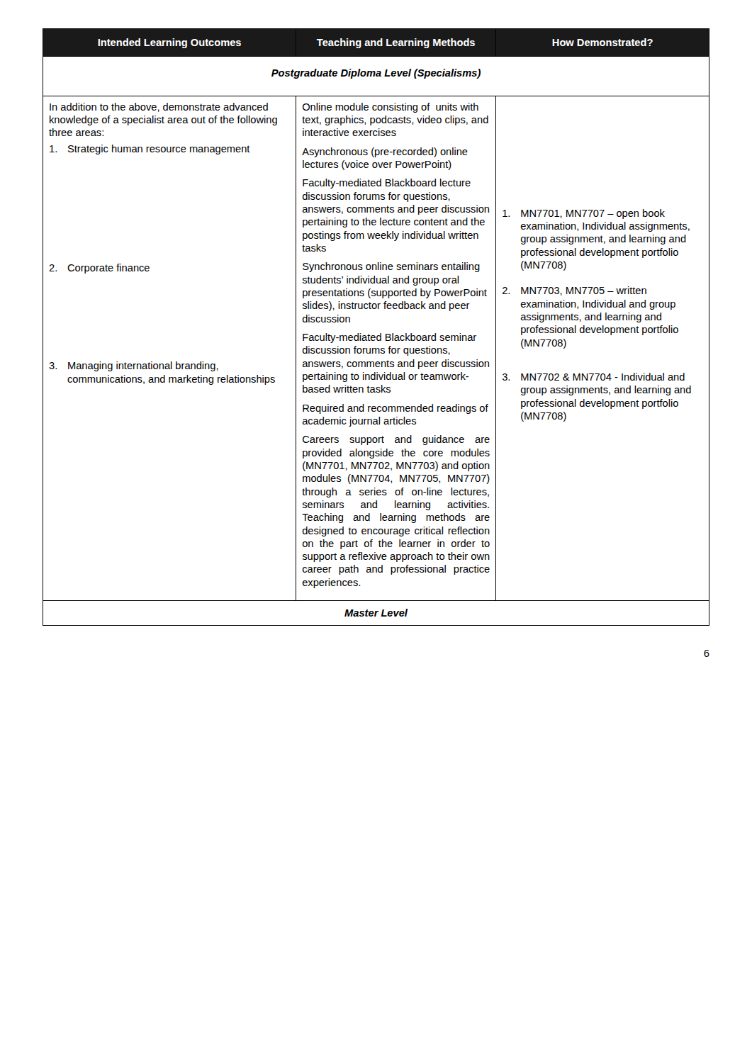| Intended Learning Outcomes | Teaching and Learning Methods | How Demonstrated? |
| --- | --- | --- |
| Postgraduate Diploma Level (Specialisms) |
| In addition to the above, demonstrate advanced knowledge of a specialist area out of the following three areas: 1. Strategic human resource management 2. Corporate finance 3. Managing international branding, communications, and marketing relationships | Online module consisting of units with text, graphics, podcasts, video clips, and interactive exercises Asynchronous (pre-recorded) online lectures (voice over PowerPoint) Faculty-mediated Blackboard lecture discussion forums for questions, answers, comments and peer discussion pertaining to the lecture content and the postings from weekly individual written tasks Synchronous online seminars entailing students’ individual and group oral presentations (supported by PowerPoint slides), instructor feedback and peer discussion Faculty-mediated Blackboard seminar discussion forums for questions, answers, comments and peer discussion pertaining to individual or teamwork-based written tasks Required and recommended readings of academic journal articles Careers support and guidance are provided alongside the core modules (MN7701, MN7702, MN7703) and option modules (MN7704, MN7705, MN7707) through a series of on-line lectures, seminars and learning activities. Teaching and learning methods are designed to encourage critical reflection on the part of the learner in order to support a reflexive approach to their own career path and professional practice experiences. | 1. MN7701, MN7707 – open book examination, Individual assignments, group assignment, and learning and professional development portfolio (MN7708) 2. MN7703, MN7705 – written examination, Individual and group assignments, and learning and professional development portfolio (MN7708) 3. MN7702 & MN7704 - Individual and group assignments, and learning and professional development portfolio (MN7708) |
| Master Level |
6